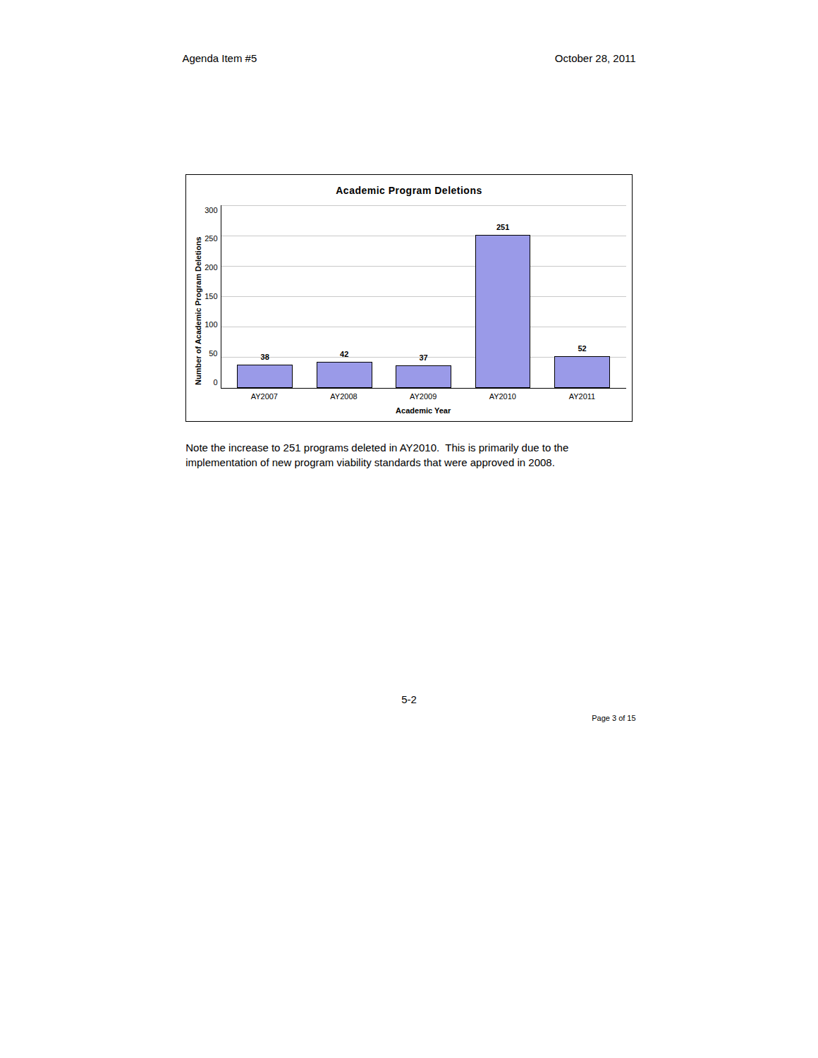Agenda Item #5
October 28, 2011
Academic Program Deletions
Number of Academic Program Deletions
300
250
200
150
100
50
0
38
42
37
251
52
AY2007 AY2008 AY2009 AY2010 AY2011
Academic Year
Note the increase to 251 programs deleted in AY2010. This is primarily due to the implementation of new program viability standards that were approved in 2008.
5-2
Page 3 of 15